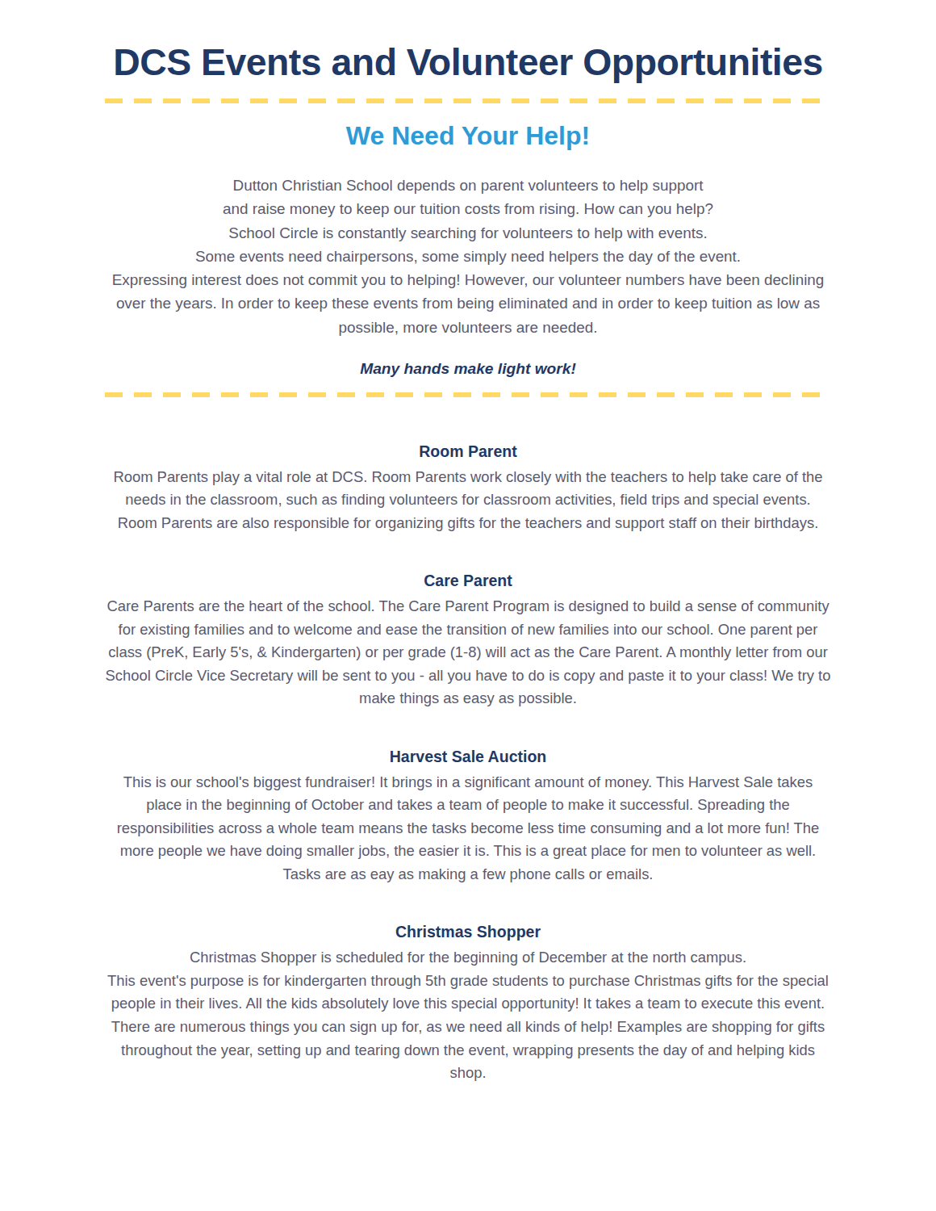DCS Events and Volunteer Opportunities
We Need Your Help!
Dutton Christian School depends on parent volunteers to help support
and raise money to keep our tuition costs from rising. How can you help?
School Circle is constantly searching for volunteers to help with events.
Some events need chairpersons, some simply need helpers the day of the event.
Expressing interest does not commit you to helping! However, our volunteer numbers have been declining over the years. In order to keep these events from being eliminated and in order to keep tuition as low as possible, more volunteers are needed.
Many hands make light work!
Room Parent
Room Parents play a vital role at DCS. Room Parents work closely with the teachers to help take care of the needs in the classroom, such as finding volunteers for classroom activities, field trips and special events. Room Parents are also responsible for organizing gifts for the teachers and support staff on their birthdays.
Care Parent
Care Parents are the heart of the school. The Care Parent Program is designed to build a sense of community for existing families and to welcome and ease the transition of new families into our school. One parent per class (PreK, Early 5's, & Kindergarten) or per grade (1-8) will act as the Care Parent. A monthly letter from our School Circle Vice Secretary will be sent to you - all you have to do is copy and paste it to your class! We try to make things as easy as possible.
Harvest Sale Auction
This is our school's biggest fundraiser! It brings in a significant amount of money. This Harvest Sale takes place in the beginning of October and takes a team of people to make it successful. Spreading the responsibilities across a whole team means the tasks become less time consuming and a lot more fun! The more people we have doing smaller jobs, the easier it is. This is a great place for men to volunteer as well. Tasks are as eay as making a few phone calls or emails.
Christmas Shopper
Christmas Shopper is scheduled for the beginning of December at the north campus.
This event's purpose is for kindergarten through 5th grade students to purchase Christmas gifts for the special people in their lives. All the kids absolutely love this special opportunity! It takes a team to execute this event. There are numerous things you can sign up for, as we need all kinds of help! Examples are shopping for gifts throughout the year, setting up and tearing down the event, wrapping presents the day of and helping kids shop.